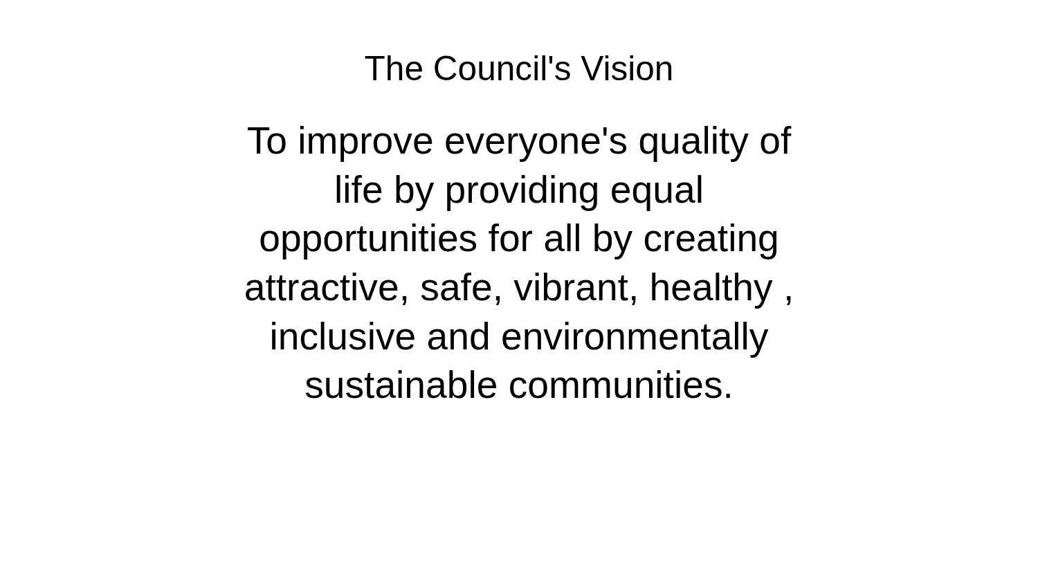The Council's Vision
To improve everyone's quality of life by providing equal opportunities for all by creating attractive, safe, vibrant, healthy , inclusive and environmentally sustainable communities.